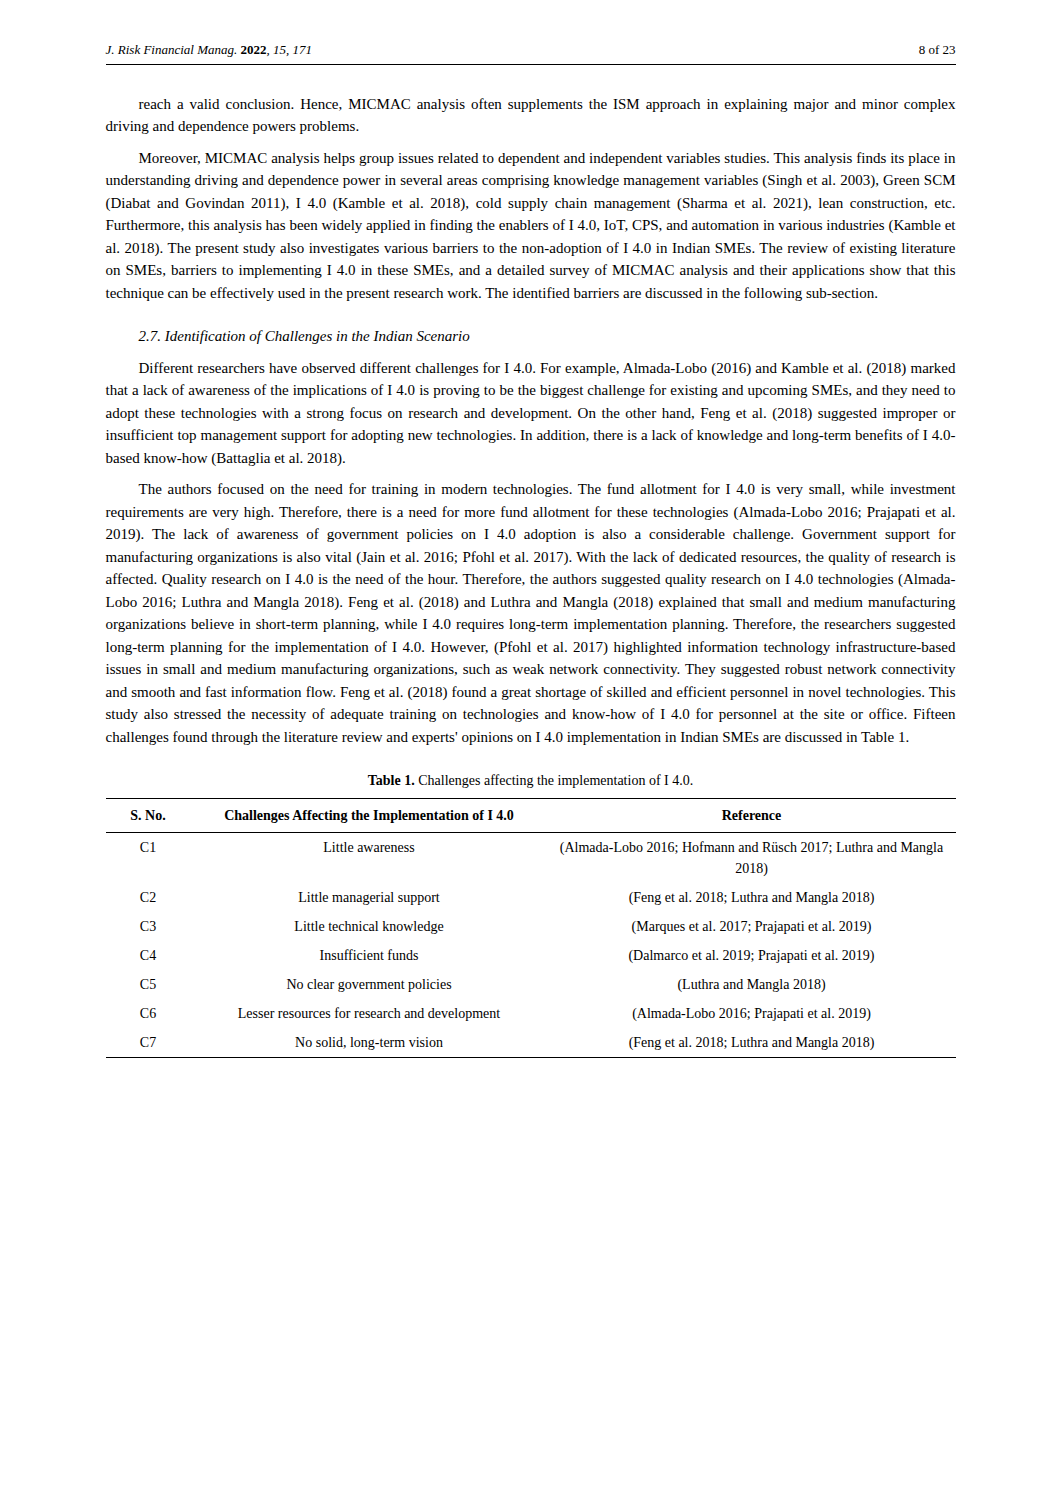J. Risk Financial Manag. 2022, 15, 171
8 of 23
reach a valid conclusion. Hence, MICMAC analysis often supplements the ISM approach in explaining major and minor complex driving and dependence powers problems.
Moreover, MICMAC analysis helps group issues related to dependent and independent variables studies. This analysis finds its place in understanding driving and dependence power in several areas comprising knowledge management variables (Singh et al. 2003), Green SCM (Diabat and Govindan 2011), I 4.0 (Kamble et al. 2018), cold supply chain management (Sharma et al. 2021), lean construction, etc. Furthermore, this analysis has been widely applied in finding the enablers of I 4.0, IoT, CPS, and automation in various industries (Kamble et al. 2018). The present study also investigates various barriers to the non-adoption of I 4.0 in Indian SMEs. The review of existing literature on SMEs, barriers to implementing I 4.0 in these SMEs, and a detailed survey of MICMAC analysis and their applications show that this technique can be effectively used in the present research work. The identified barriers are discussed in the following sub-section.
2.7. Identification of Challenges in the Indian Scenario
Different researchers have observed different challenges for I 4.0. For example, Almada-Lobo (2016) and Kamble et al. (2018) marked that a lack of awareness of the implications of I 4.0 is proving to be the biggest challenge for existing and upcoming SMEs, and they need to adopt these technologies with a strong focus on research and development. On the other hand, Feng et al. (2018) suggested improper or insufficient top management support for adopting new technologies. In addition, there is a lack of knowledge and long-term benefits of I 4.0-based know-how (Battaglia et al. 2018).
The authors focused on the need for training in modern technologies. The fund allotment for I 4.0 is very small, while investment requirements are very high. Therefore, there is a need for more fund allotment for these technologies (Almada-Lobo 2016; Prajapati et al. 2019). The lack of awareness of government policies on I 4.0 adoption is also a considerable challenge. Government support for manufacturing organizations is also vital (Jain et al. 2016; Pfohl et al. 2017). With the lack of dedicated resources, the quality of research is affected. Quality research on I 4.0 is the need of the hour. Therefore, the authors suggested quality research on I 4.0 technologies (Almada-Lobo 2016; Luthra and Mangla 2018). Feng et al. (2018) and Luthra and Mangla (2018) explained that small and medium manufacturing organizations believe in short-term planning, while I 4.0 requires long-term implementation planning. Therefore, the researchers suggested long-term planning for the implementation of I 4.0. However, (Pfohl et al. 2017) highlighted information technology infrastructure-based issues in small and medium manufacturing organizations, such as weak network connectivity. They suggested robust network connectivity and smooth and fast information flow. Feng et al. (2018) found a great shortage of skilled and efficient personnel in novel technologies. This study also stressed the necessity of adequate training on technologies and know-how of I 4.0 for personnel at the site or office. Fifteen challenges found through the literature review and experts' opinions on I 4.0 implementation in Indian SMEs are discussed in Table 1.
Table 1. Challenges affecting the implementation of I 4.0.
| S. No. | Challenges Affecting the Implementation of I 4.0 | Reference |
| --- | --- | --- |
| C1 | Little awareness | (Almada-Lobo 2016; Hofmann and Rüsch 2017; Luthra and Mangla 2018) |
| C2 | Little managerial support | (Feng et al. 2018; Luthra and Mangla 2018) |
| C3 | Little technical knowledge | (Marques et al. 2017; Prajapati et al. 2019) |
| C4 | Insufficient funds | (Dalmarco et al. 2019; Prajapati et al. 2019) |
| C5 | No clear government policies | (Luthra and Mangla 2018) |
| C6 | Lesser resources for research and development | (Almada-Lobo 2016; Prajapati et al. 2019) |
| C7 | No solid, long-term vision | (Feng et al. 2018; Luthra and Mangla 2018) |